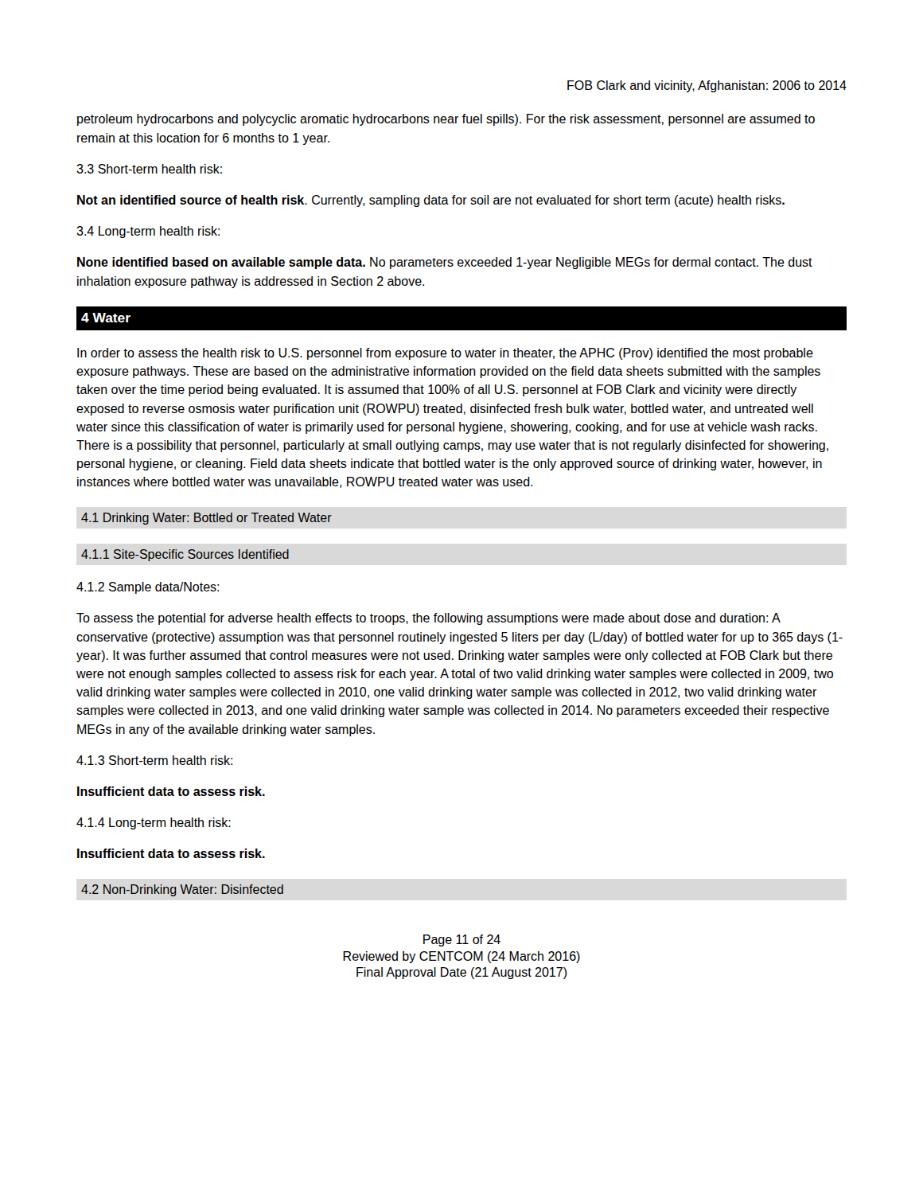FOB Clark and vicinity, Afghanistan: 2006 to 2014
petroleum hydrocarbons and polycyclic aromatic hydrocarbons near fuel spills). For the risk assessment, personnel are assumed to remain at this location for 6 months to 1 year.
3.3 Short-term health risk:
Not an identified source of health risk. Currently, sampling data for soil are not evaluated for short term (acute) health risks.
3.4 Long-term health risk:
None identified based on available sample data. No parameters exceeded 1-year Negligible MEGs for dermal contact. The dust inhalation exposure pathway is addressed in Section 2 above.
4 Water
In order to assess the health risk to U.S. personnel from exposure to water in theater, the APHC (Prov) identified the most probable exposure pathways. These are based on the administrative information provided on the field data sheets submitted with the samples taken over the time period being evaluated. It is assumed that 100% of all U.S. personnel at FOB Clark and vicinity were directly exposed to reverse osmosis water purification unit (ROWPU) treated, disinfected fresh bulk water, bottled water, and untreated well water since this classification of water is primarily used for personal hygiene, showering, cooking, and for use at vehicle wash racks. There is a possibility that personnel, particularly at small outlying camps, may use water that is not regularly disinfected for showering, personal hygiene, or cleaning. Field data sheets indicate that bottled water is the only approved source of drinking water, however, in instances where bottled water was unavailable, ROWPU treated water was used.
4.1 Drinking Water: Bottled or Treated Water
4.1.1 Site-Specific Sources Identified
4.1.2 Sample data/Notes:
To assess the potential for adverse health effects to troops, the following assumptions were made about dose and duration: A conservative (protective) assumption was that personnel routinely ingested 5 liters per day (L/day) of bottled water for up to 365 days (1-year). It was further assumed that control measures were not used. Drinking water samples were only collected at FOB Clark but there were not enough samples collected to assess risk for each year. A total of two valid drinking water samples were collected in 2009, two valid drinking water samples were collected in 2010, one valid drinking water sample was collected in 2012, two valid drinking water samples were collected in 2013, and one valid drinking water sample was collected in 2014. No parameters exceeded their respective MEGs in any of the available drinking water samples.
4.1.3 Short-term health risk:
Insufficient data to assess risk.
4.1.4 Long-term health risk:
Insufficient data to assess risk.
4.2 Non-Drinking Water: Disinfected
Page 11 of 24
Reviewed by CENTCOM (24 March 2016)
Final Approval Date (21 August 2017)